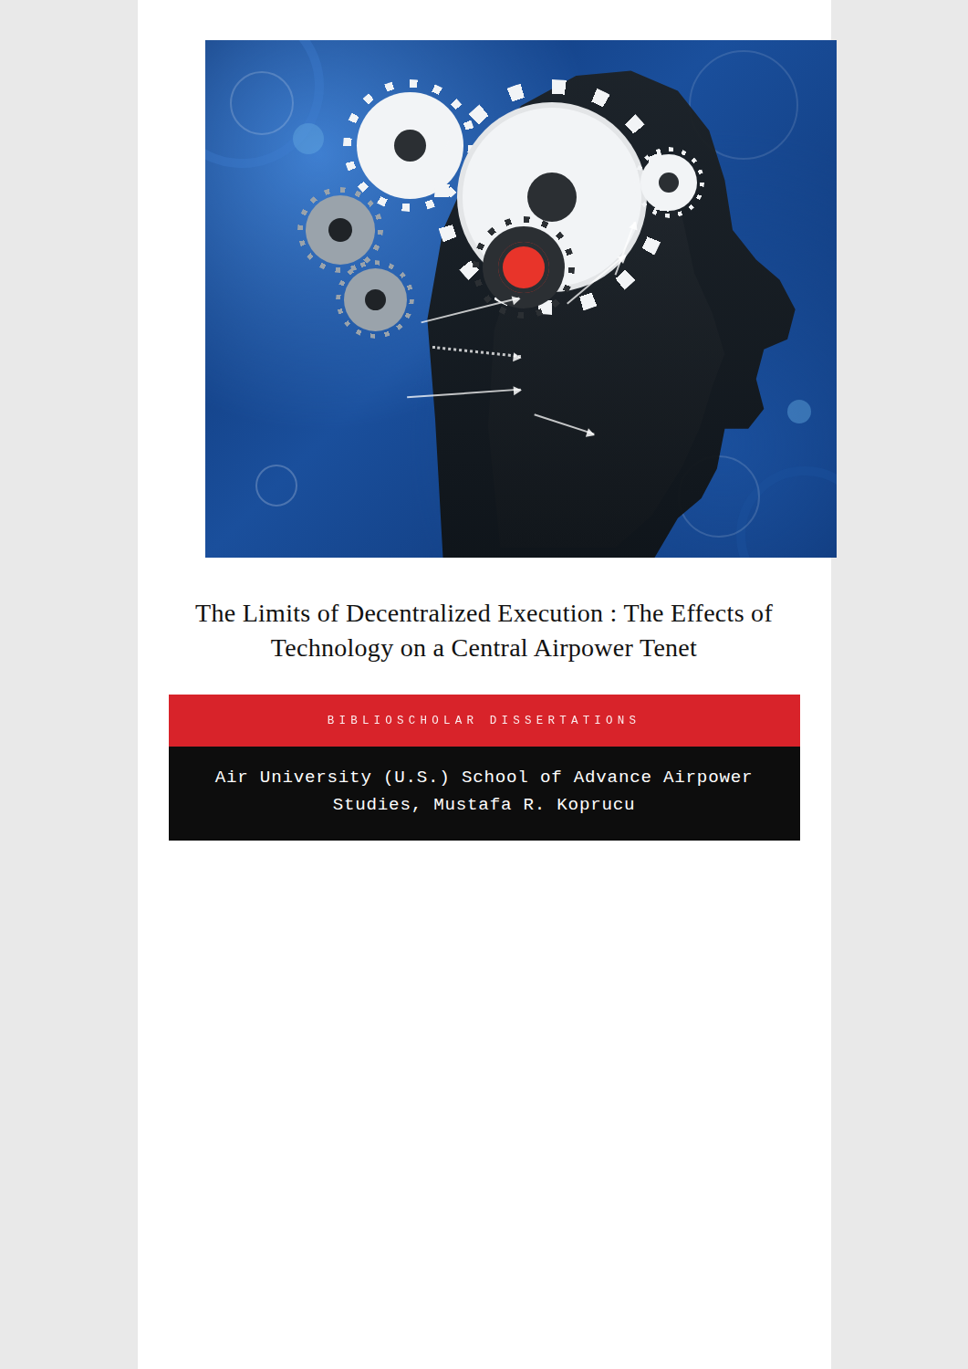The Limits of Decentralized Execution : The Effects of Technology on a Central Airpower Tenet
Biblioscholar Dissertations
Air University (U.S.) School of Advance Airpower Studies, Mustafa R. Koprucu